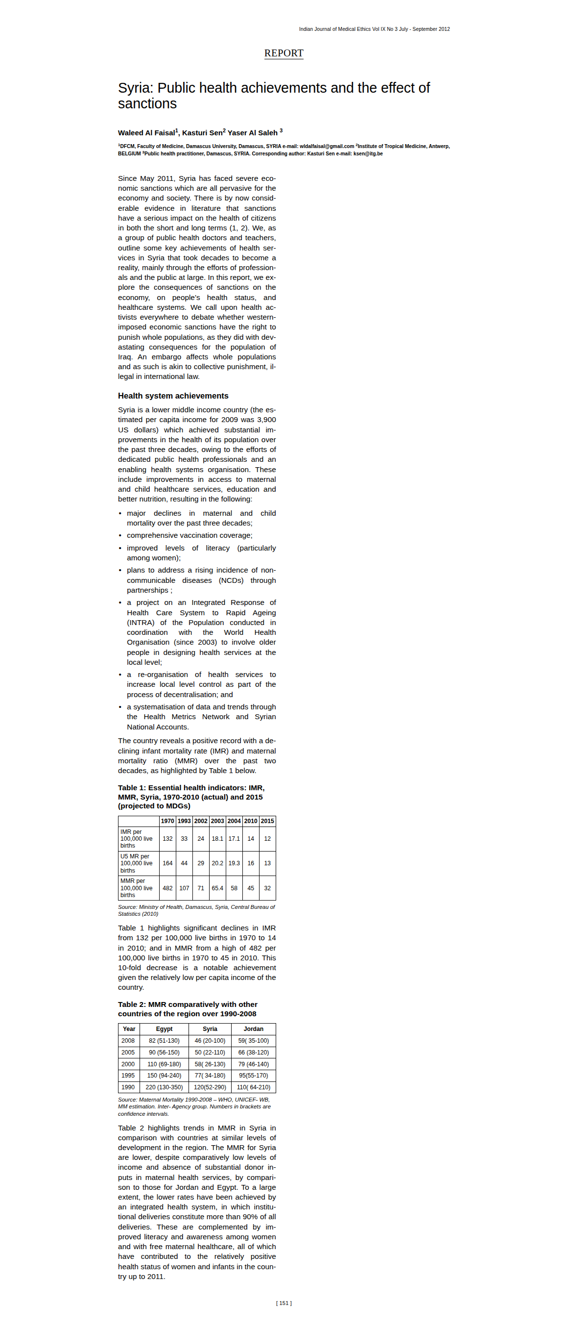Indian Journal of Medical Ethics Vol IX No 3 July - September 2012
REPORT
Syria: Public health achievements and the effect of sanctions
Waleed Al Faisal1, Kasturi Sen2 Yaser Al Saleh 3
1DFCM, Faculty of Medicine, Damascus University, Damascus, SYRIA e-mail: wldalfaisal@gmail.com 2Institute of Tropical Medicine, Antwerp, BELGIUM 3Public health practitioner, Damascus, SYRIA. Corresponding author: Kasturi Sen e-mail: ksen@itg.be
Since May 2011, Syria has faced severe economic sanctions which are all pervasive for the economy and society. There is by now considerable evidence in literature that sanctions have a serious impact on the health of citizens in both the short and long terms (1, 2). We, as a group of public health doctors and teachers, outline some key achievements of health services in Syria that took decades to become a reality, mainly through the efforts of professionals and the public at large. In this report, we explore the consequences of sanctions on the economy, on people’s health status, and healthcare systems. We call upon health activists everywhere to debate whether western-imposed economic sanctions have the right to punish whole populations, as they did with devastating consequences for the population of Iraq. An embargo affects whole populations and as such is akin to collective punishment, illegal in international law.
Health system achievements
Syria is a lower middle income country (the estimated per capita income for 2009 was 3,900 US dollars) which achieved substantial improvements in the health of its population over the past three decades, owing to the efforts of dedicated public health professionals and an enabling health systems organisation. These include improvements in access to maternal and child healthcare services, education and better nutrition, resulting in the following:
major declines in maternal and child mortality over the past three decades;
comprehensive vaccination coverage;
improved levels of literacy (particularly among women);
plans to address a rising incidence of non-communicable diseases (NCDs) through partnerships ;
a project on an Integrated Response of Health Care System to Rapid Ageing (INTRA) of the Population conducted in coordination with the World Health Organisation (since 2003) to involve older people in designing health services at the local level;
a re-organisation of health services to increase local level control as part of the process of decentralisation; and
a systematisation of data and trends through the Health Metrics Network and Syrian National Accounts.
The country reveals a positive record with a declining infant mortality rate (IMR) and maternal mortality ratio (MMR) over the past two decades, as highlighted by Table 1 below.
Table 1: Essential health indicators: IMR, MMR, Syria, 1970-2010 (actual) and 2015 (projected to MDGs)
| | 1970 | 1993 | 2002 | 2003 | 2004 | 2010 | 2015 |
| --- | --- | --- | --- | --- | --- | --- | --- |
| IMR per 100,000 live births | 132 | 33 | 24 | 18.1 | 17.1 | 14 | 12 |
| U5 MR per 100,000 live births | 164 | 44 | 29 | 20.2 | 19.3 | 16 | 13 |
| MMR per 100,000 live births | 482 | 107 | 71 | 65.4 | 58 | 45 | 32 |
Source: Ministry of Health, Damascus, Syria, Central Bureau of Statistics (2010)
Table 1 highlights significant declines in IMR from 132 per 100,000 live births in 1970 to 14 in 2010; and in MMR from a high of 482 per 100,000 live births in 1970 to 45 in 2010. This 10-fold decrease is a notable achievement given the relatively low per capita income of the country.
Table 2: MMR comparatively with other countries of the region over 1990-2008
| Year | Egypt | Syria | Jordan |
| --- | --- | --- | --- |
| 2008 | 82 (51-130) | 46 (20-100) | 59( 35-100) |
| 2005 | 90 (56-150) | 50 (22-110) | 66 (38-120) |
| 2000 | 110 (69-180) | 58( 26-130) | 79 (46-140) |
| 1995 | 150 (94-240) | 77( 34-180) | 95(55-170) |
| 1990 | 220 (130-350) | 120(52-290) | 110( 64-210) |
Source: Maternal Mortality 1990-2008 – WHO, UNICEF- WB, MM estimation. Inter- Agency group. Numbers in brackets are confidence intervals.
Table 2 highlights trends in MMR in Syria in comparison with countries at similar levels of development in the region. The MMR for Syria are lower, despite comparatively low levels of income and absence of substantial donor inputs in maternal health services, by comparison to those for Jordan and Egypt. To a large extent, the lower rates have been achieved by an integrated health system, in which institutional deliveries constitute more than 90% of all deliveries. These are complemented by improved literacy and awareness among women and with free maternal healthcare, all of which have contributed to the relatively positive health status of women and infants in the country up to 2011.
[ 151 ]